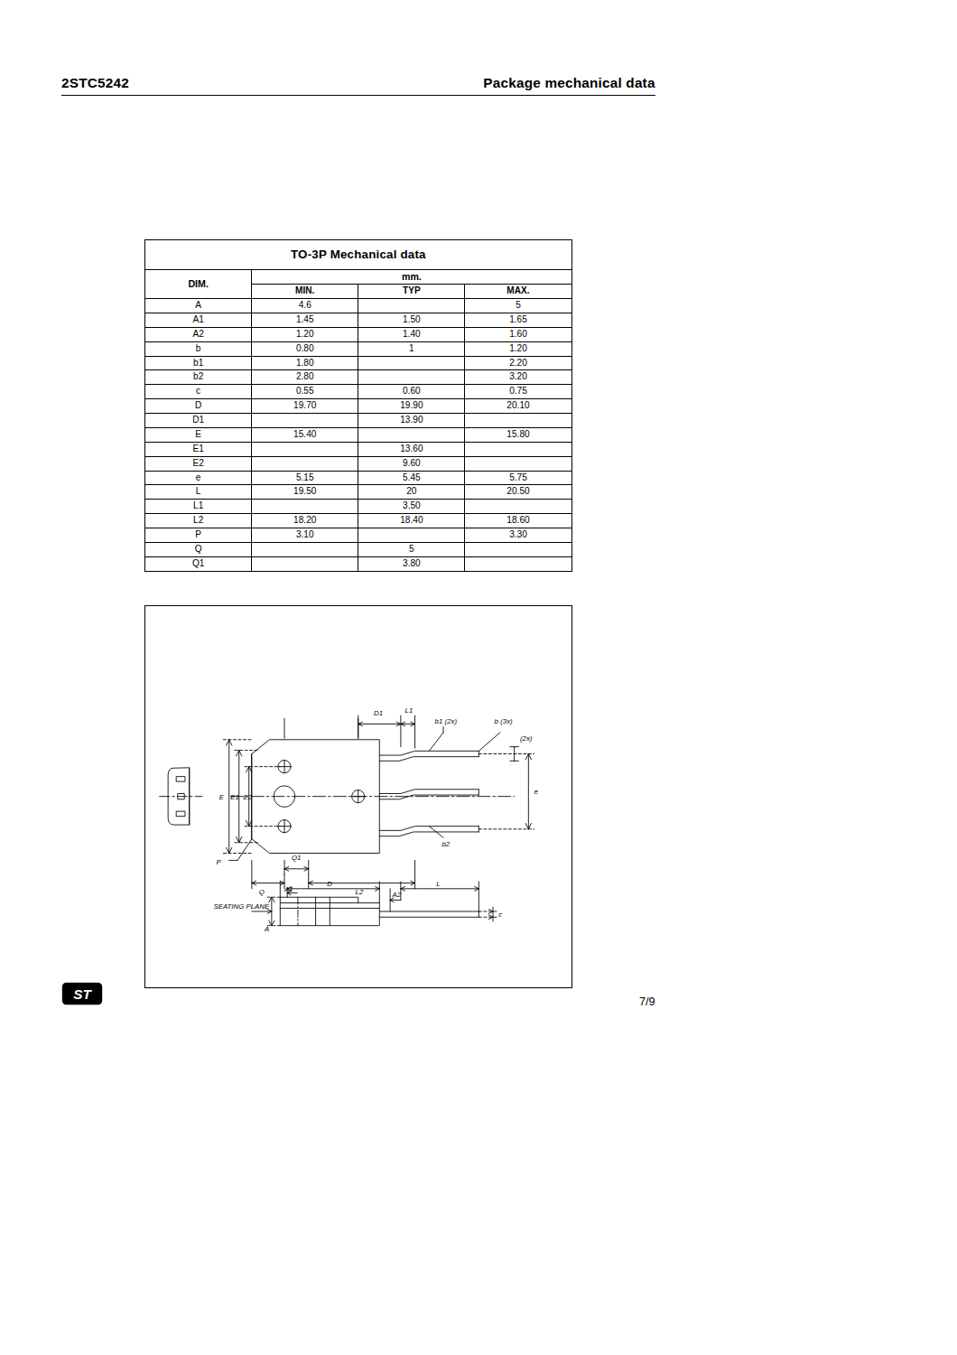2STC5242
Package mechanical data
| TO-3P Mechanical data |
| DIM. | mm. |
| MIN. | TYP | MAX. |
| A | 4.6 | | 5 |
| A1 | 1.45 | 1.50 | 1.65 |
| A2 | 1.20 | 1.40 | 1.60 |
| b | 0.80 | 1 | 1.20 |
| b1 | 1.80 | | 2.20 |
| b2 | 2.80 | | 3.20 |
| c | 0.55 | 0.60 | 0.75 |
| D | 19.70 | 19.90 | 20.10 |
| D1 | | 13.90 | |
| E | 15.40 | | 15.80 |
| E1 | | 13.60 | |
| E2 | | 9.60 | |
| e | 5.15 | 5.45 | 5.75 |
| L | 19.50 | 20 | 20.50 |
| L1 | | 3.50 | |
| L2 | 18.20 | 18.40 | 18.60 |
| P | 3.10 | | 3.30 |
| Q | | 5 | |
| Q1 | | 3.80 | |
D1 L1 b1 (2x) b (3x) (2x) e b2 E E1 E2 P Q1 Q L2 SEATING PLANE A1 A D A2 L c
ST
7/9